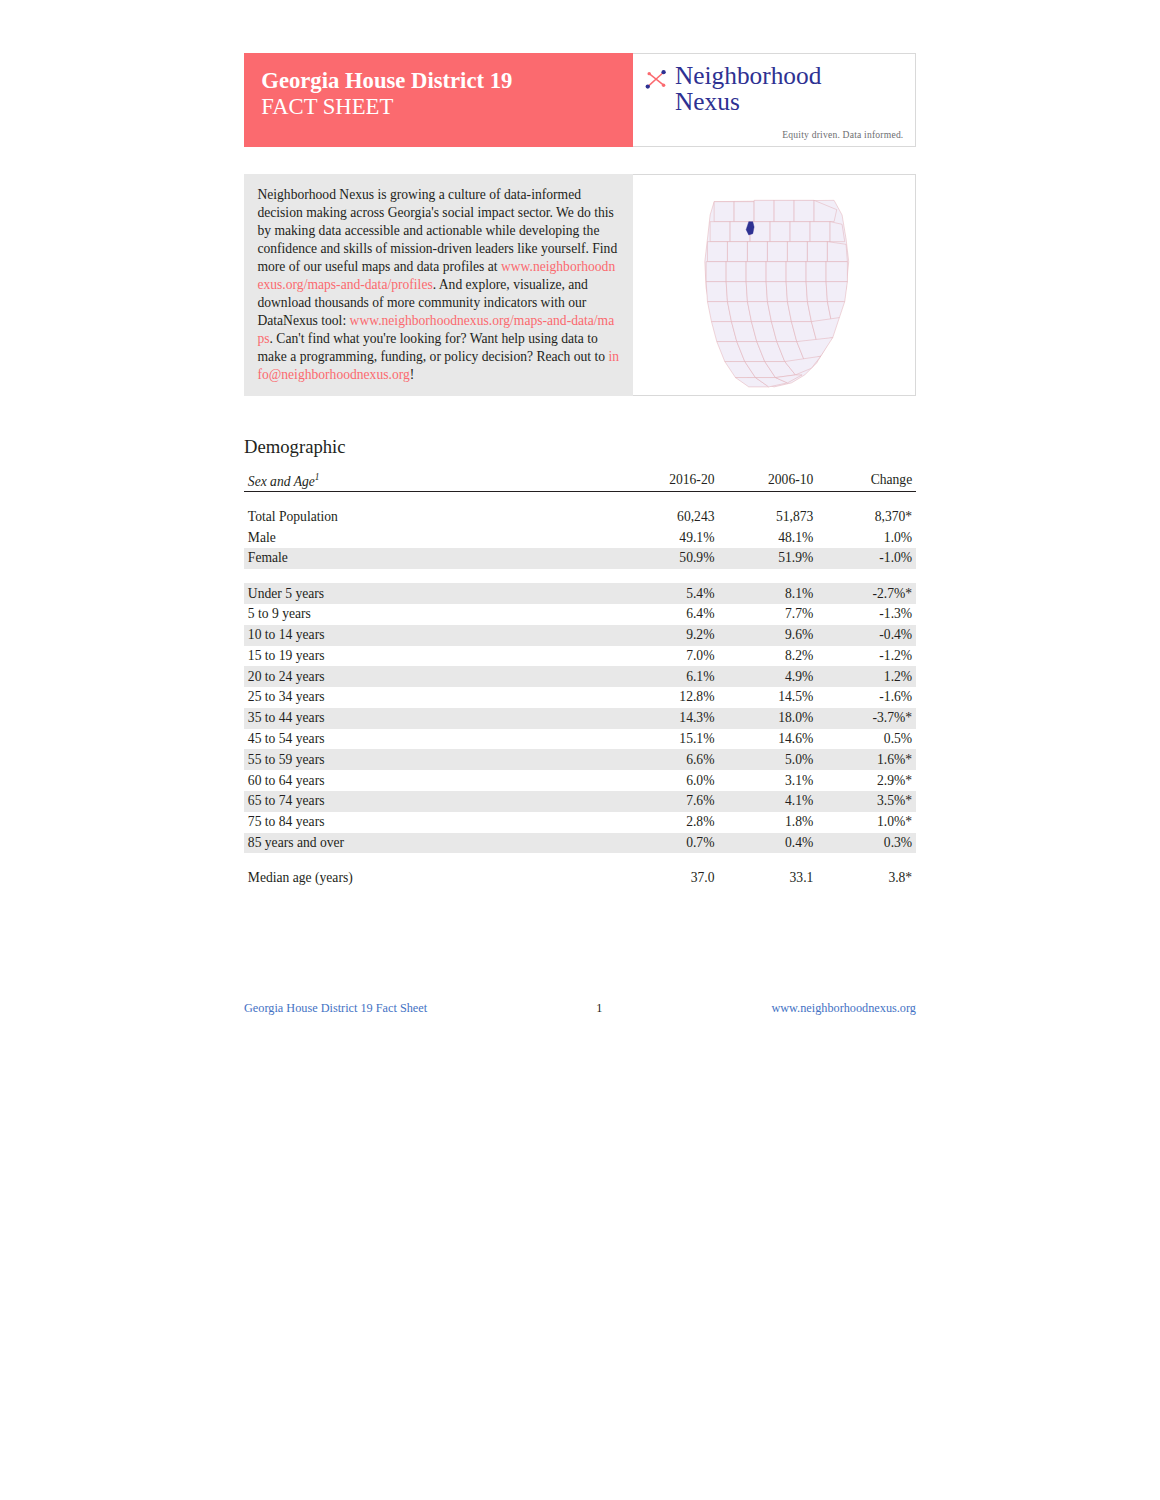Georgia House District 19
FACT SHEET
Neighborhood
Nexus
Equity driven. Data informed.
Neighborhood Nexus is growing a culture of data-informed decision making across Georgia's social impact sector. We do this by making data accessible and actionable while developing the confidence and skills of mission-driven leaders like yourself. Find more of our useful maps and data profiles at www.neighborhoodnexus.org/maps-and-data/profiles. And explore, visualize, and download thousands of more community indicators with our DataNexus tool: www.neighborhoodnexus.org/maps-and-data/maps. Can't find what you're looking for? Want help using data to make a programming, funding, or policy decision? Reach out to info@neighborhoodnexus.org!
Demographic
| Sex and Age 1 | 2016-20 | 2006-10 | Change |
| --- | --- | --- | --- |
| Total Population | 60,243 | 51,873 | 8,370* |
| Male | 49.1% | 48.1% | 1.0% |
| Female | 50.9% | 51.9% | -1.0% |
| Under 5 years | 5.4% | 8.1% | -2.7%* |
| 5 to 9 years | 6.4% | 7.7% | -1.3% |
| 10 to 14 years | 9.2% | 9.6% | -0.4% |
| 15 to 19 years | 7.0% | 8.2% | -1.2% |
| 20 to 24 years | 6.1% | 4.9% | 1.2% |
| 25 to 34 years | 12.8% | 14.5% | -1.6% |
| 35 to 44 years | 14.3% | 18.0% | -3.7%* |
| 45 to 54 years | 15.1% | 14.6% | 0.5% |
| 55 to 59 years | 6.6% | 5.0% | 1.6%* |
| 60 to 64 years | 6.0% | 3.1% | 2.9%* |
| 65 to 74 years | 7.6% | 4.1% | 3.5%* |
| 75 to 84 years | 2.8% | 1.8% | 1.0%* |
| 85 years and over | 0.7% | 0.4% | 0.3% |
| Median age (years) | 37.0 | 33.1 | 3.8* |
Georgia House District 19 Fact Sheet
1
www.neighborhoodnexus.org